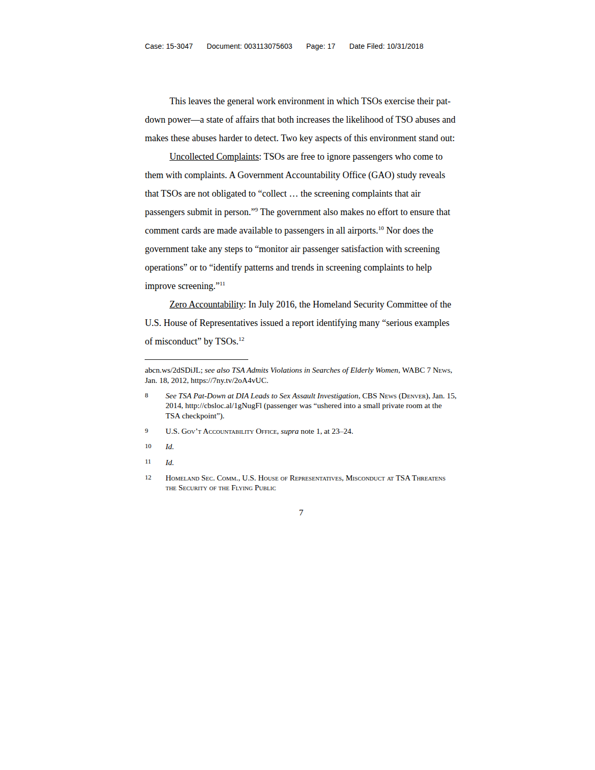Case: 15-3047 Document: 003113075603 Page: 17 Date Filed: 10/31/2018
This leaves the general work environment in which TSOs exercise their pat-down power—a state of affairs that both increases the likelihood of TSO abuses and makes these abuses harder to detect. Two key aspects of this environment stand out:
Uncollected Complaints: TSOs are free to ignore passengers who come to them with complaints. A Government Accountability Office (GAO) study reveals that TSOs are not obligated to “collect … the screening complaints that air passengers submit in person.”9 The government also makes no effort to ensure that comment cards are made available to passengers in all airports.10 Nor does the government take any steps to “monitor air passenger satisfaction with screening operations” or to “identify patterns and trends in screening complaints to help improve screening.”11
Zero Accountability: In July 2016, the Homeland Security Committee of the U.S. House of Representatives issued a report identifying many “serious examples of misconduct” by TSOs.12
abcn.ws/2dSDiJL; see also TSA Admits Violations in Searches of Elderly Women, WABC 7 News, Jan. 18, 2012, https://7ny.tv/2oA4vUC.
8
See TSA Pat-Down at DIA Leads to Sex Assault Investigation, CBS News (Denver), Jan. 15, 2014, http://cbsloc.al/1gNugFl (passenger was “ushered into a small private room at the TSA checkpoint”).
9
U.S. Gov’t Accountability Office, supra note 1, at 23–24.
10
Id.
11
Id.
12
Homeland Sec. Comm., U.S. House of Representatives, Misconduct at TSA Threatens the Security of the Flying Public
7